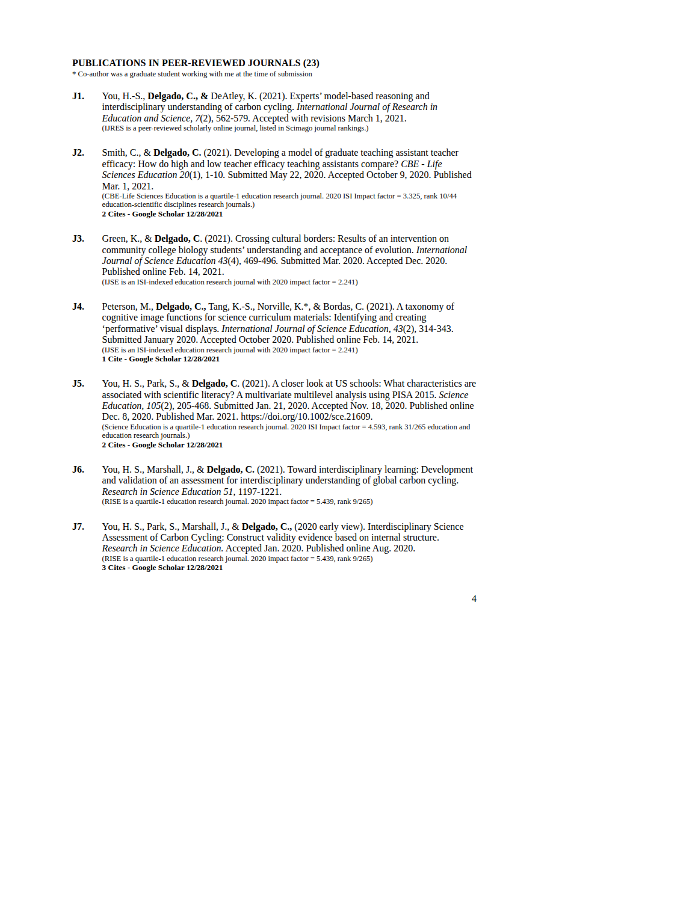PUBLICATIONS IN PEER-REVIEWED JOURNALS (23)
* Co-author was a graduate student working with me at the time of submission
J1.
You, H.-S., Delgado, C., & DeAtley, K. (2021). Experts’ model-based reasoning and interdisciplinary understanding of carbon cycling. International Journal of Research in Education and Science, 7(2), 562-579. Accepted with revisions March 1, 2021.
(IJRES is a peer-reviewed scholarly online journal, listed in Scimago journal rankings.)
J2.
Smith, C., & Delgado, C. (2021). Developing a model of graduate teaching assistant teacher efficacy: How do high and low teacher efficacy teaching assistants compare? CBE - Life Sciences Education 20(1), 1-10. Submitted May 22, 2020. Accepted October 9, 2020. Published Mar. 1, 2021.
(CBE-Life Sciences Education is a quartile-1 education research journal. 2020 ISI Impact factor = 3.325, rank 10/44 education-scientific disciplines research journals.)
2 Cites - Google Scholar 12/28/2021
J3.
Green, K., & Delgado, C. (2021). Crossing cultural borders: Results of an intervention on community college biology students’ understanding and acceptance of evolution. International Journal of Science Education 43(4), 469-496. Submitted Mar. 2020. Accepted Dec. 2020. Published online Feb. 14, 2021.
(IJSE is an ISI-indexed education research journal with 2020 impact factor = 2.241)
J4.
Peterson, M., Delgado, C., Tang, K.-S., Norville, K.*, & Bordas, C. (2021). A taxonomy of cognitive image functions for science curriculum materials: Identifying and creating ‘performative’ visual displays. International Journal of Science Education, 43(2), 314-343. Submitted January 2020. Accepted October 2020. Published online Feb. 14, 2021.
(IJSE is an ISI-indexed education research journal with 2020 impact factor = 2.241)
1 Cite - Google Scholar 12/28/2021
J5.
You, H. S., Park, S., & Delgado, C. (2021). A closer look at US schools: What characteristics are associated with scientific literacy? A multivariate multilevel analysis using PISA 2015. Science Education, 105(2), 205-468. Submitted Jan. 21, 2020. Accepted Nov. 18, 2020. Published online Dec. 8, 2020. Published Mar. 2021. https://doi.org/10.1002/sce.21609.
(Science Education is a quartile-1 education research journal. 2020 ISI Impact factor = 4.593, rank 31/265 education and education research journals.)
2 Cites - Google Scholar 12/28/2021
J6.
You, H. S., Marshall, J., & Delgado, C. (2021). Toward interdisciplinary learning: Development and validation of an assessment for interdisciplinary understanding of global carbon cycling. Research in Science Education 51, 1197-1221.
(RISE is a quartile-1 education research journal. 2020 impact factor = 5.439, rank 9/265)
J7.
You, H. S., Park, S., Marshall, J., & Delgado, C., (2020 early view). Interdisciplinary Science Assessment of Carbon Cycling: Construct validity evidence based on internal structure. Research in Science Education. Accepted Jan. 2020. Published online Aug. 2020.
(RISE is a quartile-1 education research journal. 2020 impact factor = 5.439, rank 9/265)
3 Cites - Google Scholar 12/28/2021
4